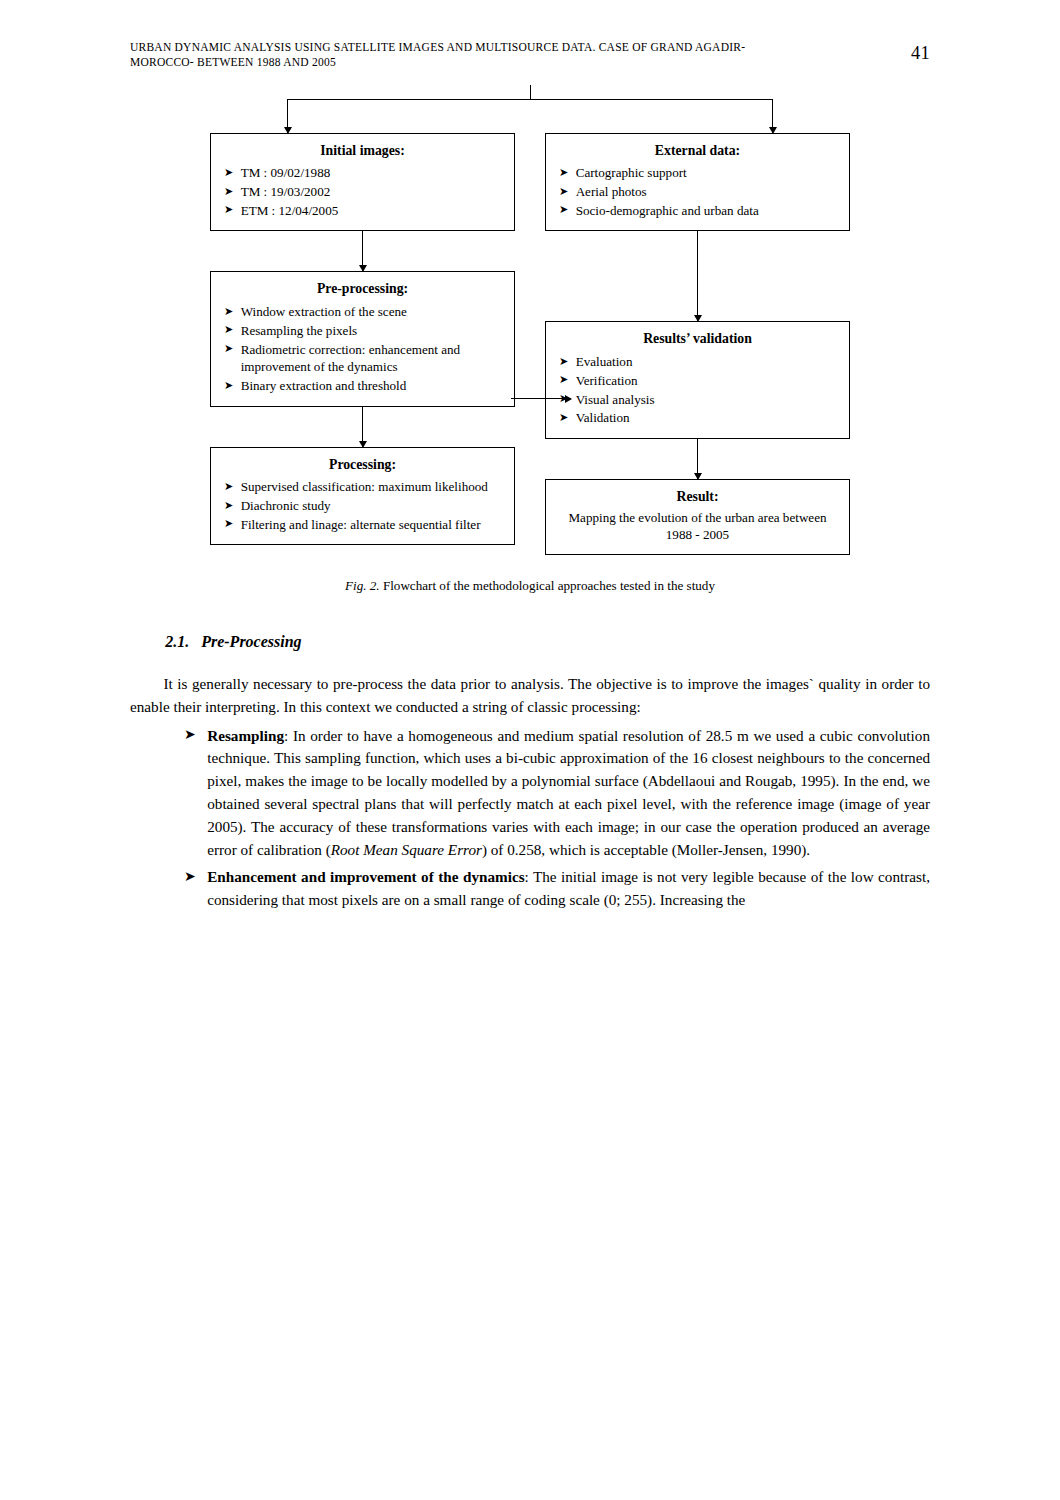Urban dynamic analysis using satellite images and multisource data. Case of Grand Agadir-Morocco- between 1988 and 2005
41
Initial images:
TM : 09/02/1988
TM : 19/03/2002
ETM : 12/04/2005
Pre-processing:
Window extraction of the scene
Resampling the pixels
Radiometric correction: enhancement and improvement of the dynamics
Binary extraction and threshold
Processing:
Supervised classification: maximum likelihood
Diachronic study
Filtering and linage: alternate sequential filter
External data:
Cartographic support
Aerial photos
Socio-demographic and urban data
Results’ validation
Evaluation
Verification
Visual analysis
Validation
Result: Mapping the evolution of the urban area between 1988 - 2005
Fig. 2. Flowchart of the methodological approaches tested in the study
2.1. Pre-Processing
It is generally necessary to pre-process the data prior to analysis. The objective is to improve the images` quality in order to enable their interpreting. In this context we conducted a string of classic processing:
Resampling: In order to have a homogeneous and medium spatial resolution of 28.5 m we used a cubic convolution technique. This sampling function, which uses a bi-cubic approximation of the 16 closest neighbours to the concerned pixel, makes the image to be locally modelled by a polynomial surface (Abdellaoui and Rougab, 1995). In the end, we obtained several spectral plans that will perfectly match at each pixel level, with the reference image (image of year 2005). The accuracy of these transformations varies with each image; in our case the operation produced an average error of calibration (Root Mean Square Error) of 0.258, which is acceptable (Moller-Jensen, 1990).
Enhancement and improvement of the dynamics: The initial image is not very legible because of the low contrast, considering that most pixels are on a small range of coding scale (0; 255). Increasing the